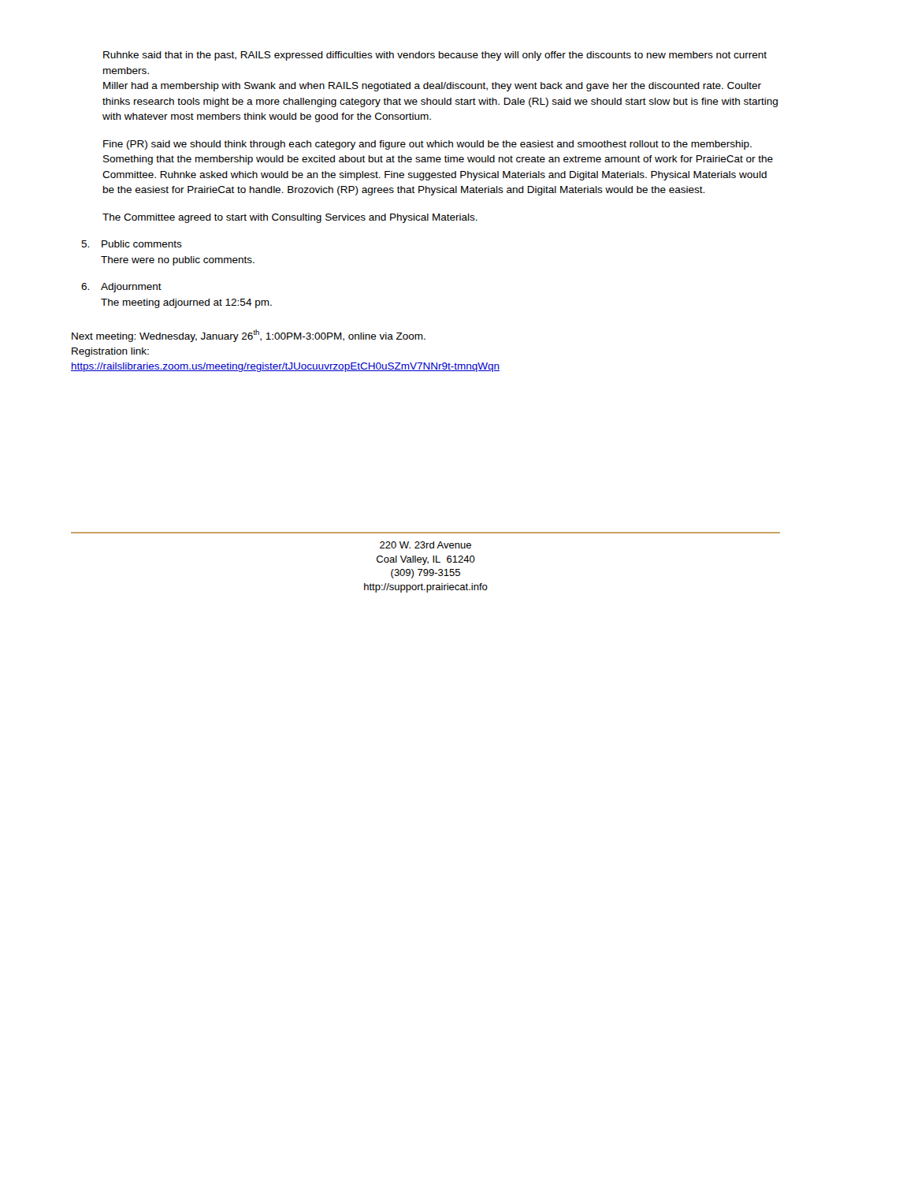Ruhnke said that in the past, RAILS expressed difficulties with vendors because they will only offer the discounts to new members not current members.
Miller had a membership with Swank and when RAILS negotiated a deal/discount, they went back and gave her the discounted rate. Coulter thinks research tools might be a more challenging category that we should start with. Dale (RL) said we should start slow but is fine with starting with whatever most members think would be good for the Consortium.
Fine (PR) said we should think through each category and figure out which would be the easiest and smoothest rollout to the membership. Something that the membership would be excited about but at the same time would not create an extreme amount of work for PrairieCat or the Committee. Ruhnke asked which would be an the simplest. Fine suggested Physical Materials and Digital Materials. Physical Materials would be the easiest for PrairieCat to handle. Brozovich (RP) agrees that Physical Materials and Digital Materials would be the easiest.
The Committee agreed to start with Consulting Services and Physical Materials.
Public comments
There were no public comments.
Adjournment
The meeting adjourned at 12:54 pm.
Next meeting: Wednesday, January 26th, 1:00PM-3:00PM, online via Zoom.
Registration link:
https://railslibraries.zoom.us/meeting/register/tJUocuuvrzopEtCH0uSZmV7NNr9t-tmnqWqn
220 W. 23rd Avenue
Coal Valley, IL 61240
(309) 799-3155
http://support.prairiecat.info